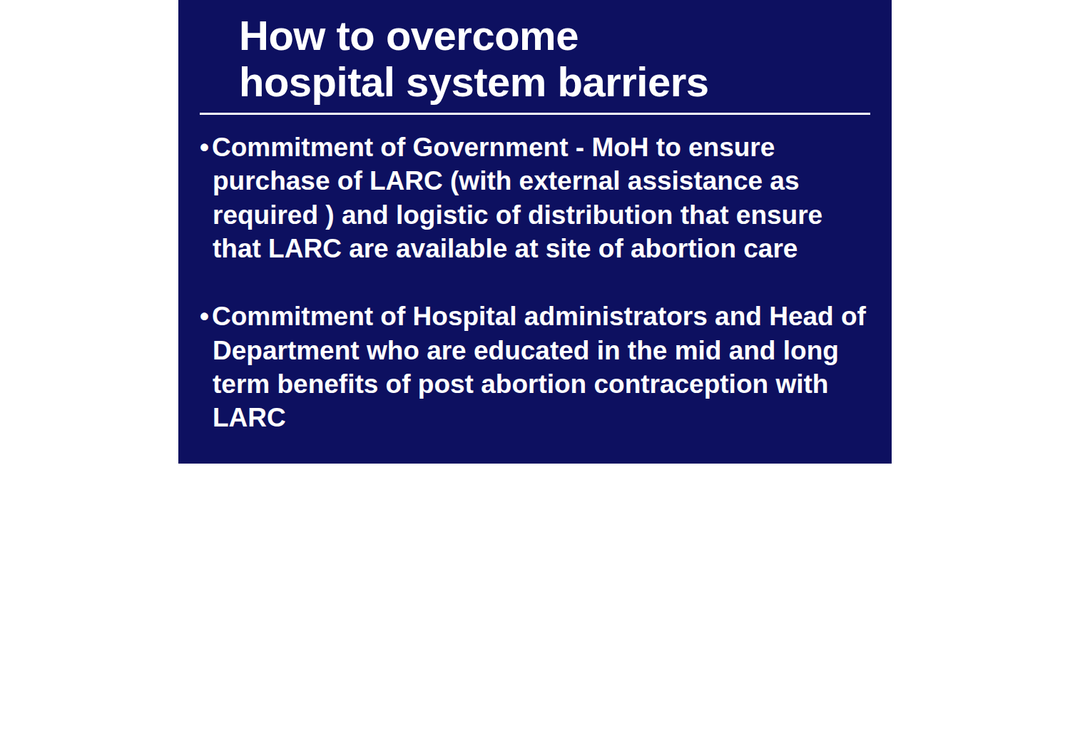How to overcome
hospital system barriers
Commitment of Government - MoH to ensure purchase of LARC (with external assistance as required ) and logistic of distribution that ensure that LARC are available at site of abortion care
Commitment of Hospital administrators and Head of Department who are educated in the mid and long term benefits of post abortion contraception with LARC